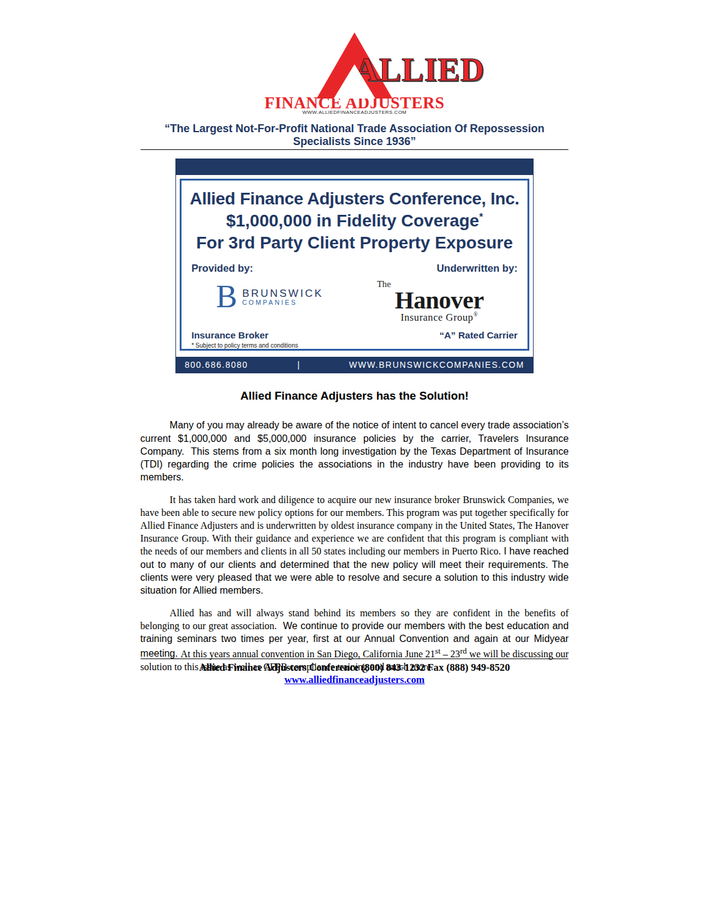ALLIED
SINCE 1936
FINANCE ADJUSTERS
WWW.ALLIEDFINANCEADJUSTERS.COM
“The Largest Not-For-Profit National Trade Association Of Repossession Specialists Since 1936”
Allied Finance Adjusters Conference, Inc.
$1,000,000 in Fidelity Coverage*
For 3rd Party Client Property Exposure
Provided by:
B
BRUNSWICK
COMPANIES
Underwritten by:
The
Hanover
Insurance Group®
Insurance Broker
* Subject to policy terms and conditions
“A” Rated Carrier
800.686.8080 | WWW.BRUNSWICKCOMPANIES.COM
Allied Finance Adjusters has the Solution!
Many of you may already be aware of the notice of intent to cancel every trade association’s current $1,000,000 and $5,000,000 insurance policies by the carrier, Travelers Insurance Company. This stems from a six month long investigation by the Texas Department of Insurance (TDI) regarding the crime policies the associations in the industry have been providing to its members.
It has taken hard work and diligence to acquire our new insurance broker Brunswick Companies, we have been able to secure new policy options for our members. This program was put together specifically for Allied Finance Adjusters and is underwritten by oldest insurance company in the United States, The Hanover Insurance Group. With their guidance and experience we are confident that this program is compliant with the needs of our members and clients in all 50 states including our members in Puerto Rico. I have reached out to many of our clients and determined that the new policy will meet their requirements. The clients were very pleased that we were able to resolve and secure a solution to this industry wide situation for Allied members.
Allied has and will always stand behind its members so they are confident in the benefits of belonging to our great association. We continue to provide our members with the best education and training seminars two times per year, first at our Annual Convention and again at our Midyear meeting. At this years annual convention in San Diego, California June 21st – 23rd we will be discussing our solution to this issue as well as CFPB compliance training and much more.
Allied Finance Adjusters Conference (800) 843-1232 Fax (888) 949-8520 www.alliedfinanceadjusters.com